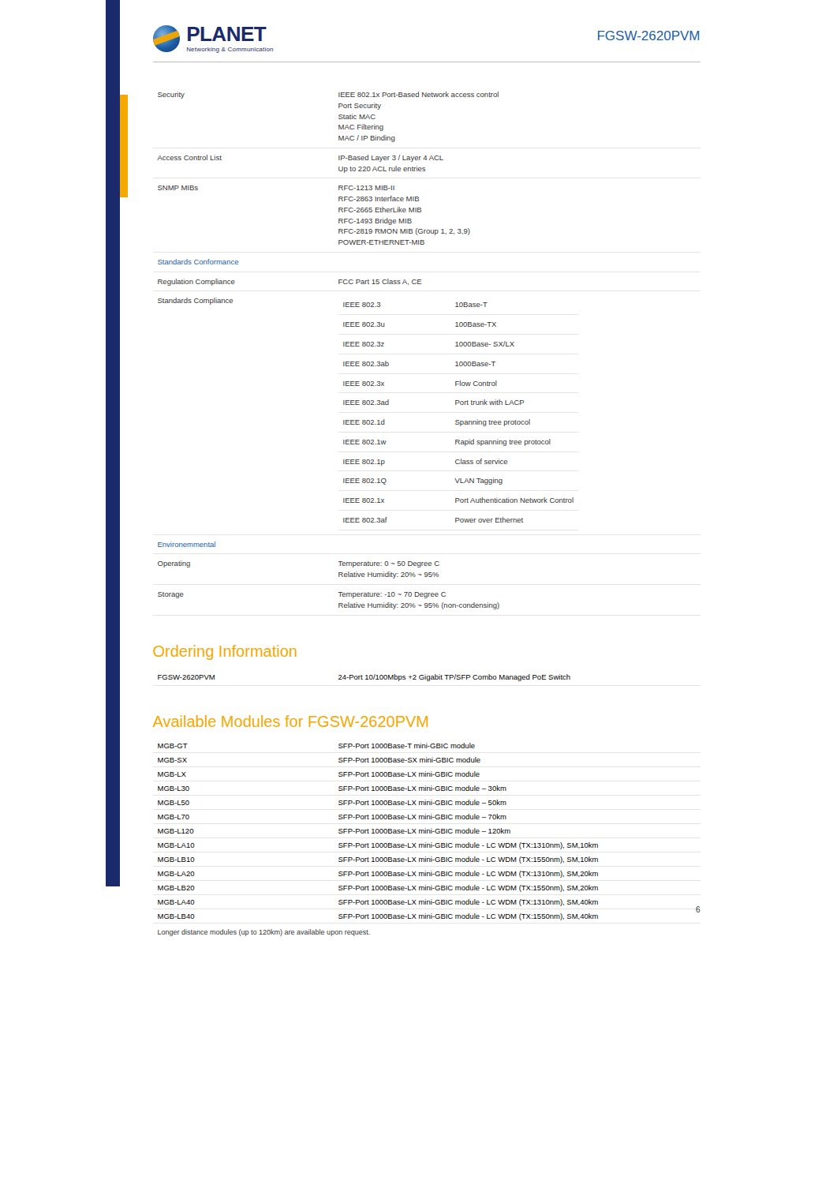PLANET
Networking & Communication
FGSW-2620PVM
| Security | IEEE 802.1x Port-Based Network access control Port Security Static MAC MAC Filtering MAC / IP Binding |
| Access Control List | IP-Based Layer 3 / Layer 4 ACL Up to 220 ACL rule entries |
| SNMP MIBs | RFC-1213 MIB-II RFC-2863 Interface MIB RFC-2665 EtherLike MIB RFC-1493 Bridge MIB RFC-2819 RMON MIB (Group 1, 2, 3,9) POWER-ETHERNET-MIB |
| Standards Conformance |
| Regulation Compliance | FCC Part 15 Class A, CE |
| Standards Compliance | / IEEE 802.3 / 10Base-T / / IEEE 802.3u / 100Base-TX / / IEEE 802.3z / 1000Base- SX/LX / / IEEE 802.3ab / 1000Base-T / / IEEE 802.3x / Flow Control / / IEEE 802.3ad / Port trunk with LACP / / IEEE 802.1d / Spanning tree protocol / / IEEE 802.1w / Rapid spanning tree protocol / / IEEE 802.1p / Class of service / / IEEE 802.1Q / VLAN Tagging / / IEEE 802.1x / Port Authentication Network Control / / IEEE 802.3af / Power over Ethernet / |
| Environemmental |
| Operating | Temperature: 0 ~ 50 Degree C Relative Humidity: 20% ~ 95% |
| Storage | Temperature: -10 ~ 70 Degree C Relative Humidity: 20% ~ 95% (non-condensing) |
Ordering Information
| FGSW-2620PVM | 24-Port 10/100Mbps +2 Gigabit TP/SFP Combo Managed PoE Switch |
Available Modules for FGSW-2620PVM
| MGB-GT | SFP-Port 1000Base-T mini-GBIC module |
| MGB-SX | SFP-Port 1000Base-SX mini-GBIC module |
| MGB-LX | SFP-Port 1000Base-LX mini-GBIC module |
| MGB-L30 | SFP-Port 1000Base-LX mini-GBIC module – 30km |
| MGB-L50 | SFP-Port 1000Base-LX mini-GBIC module – 50km |
| MGB-L70 | SFP-Port 1000Base-LX mini-GBIC module – 70km |
| MGB-L120 | SFP-Port 1000Base-LX mini-GBIC module – 120km |
| MGB-LA10 | SFP-Port 1000Base-LX mini-GBIC module - LC WDM (TX:1310nm), SM,10km |
| MGB-LB10 | SFP-Port 1000Base-LX mini-GBIC module - LC WDM (TX:1550nm), SM,10km |
| MGB-LA20 | SFP-Port 1000Base-LX mini-GBIC module - LC WDM (TX:1310nm), SM,20km |
| MGB-LB20 | SFP-Port 1000Base-LX mini-GBIC module - LC WDM (TX:1550nm), SM,20km |
| MGB-LA40 | SFP-Port 1000Base-LX mini-GBIC module - LC WDM (TX:1310nm), SM,40km |
| MGB-LB40 | SFP-Port 1000Base-LX mini-GBIC module - LC WDM (TX:1550nm), SM,40km |
Longer distance modules (up to 120km) are available upon request.
6